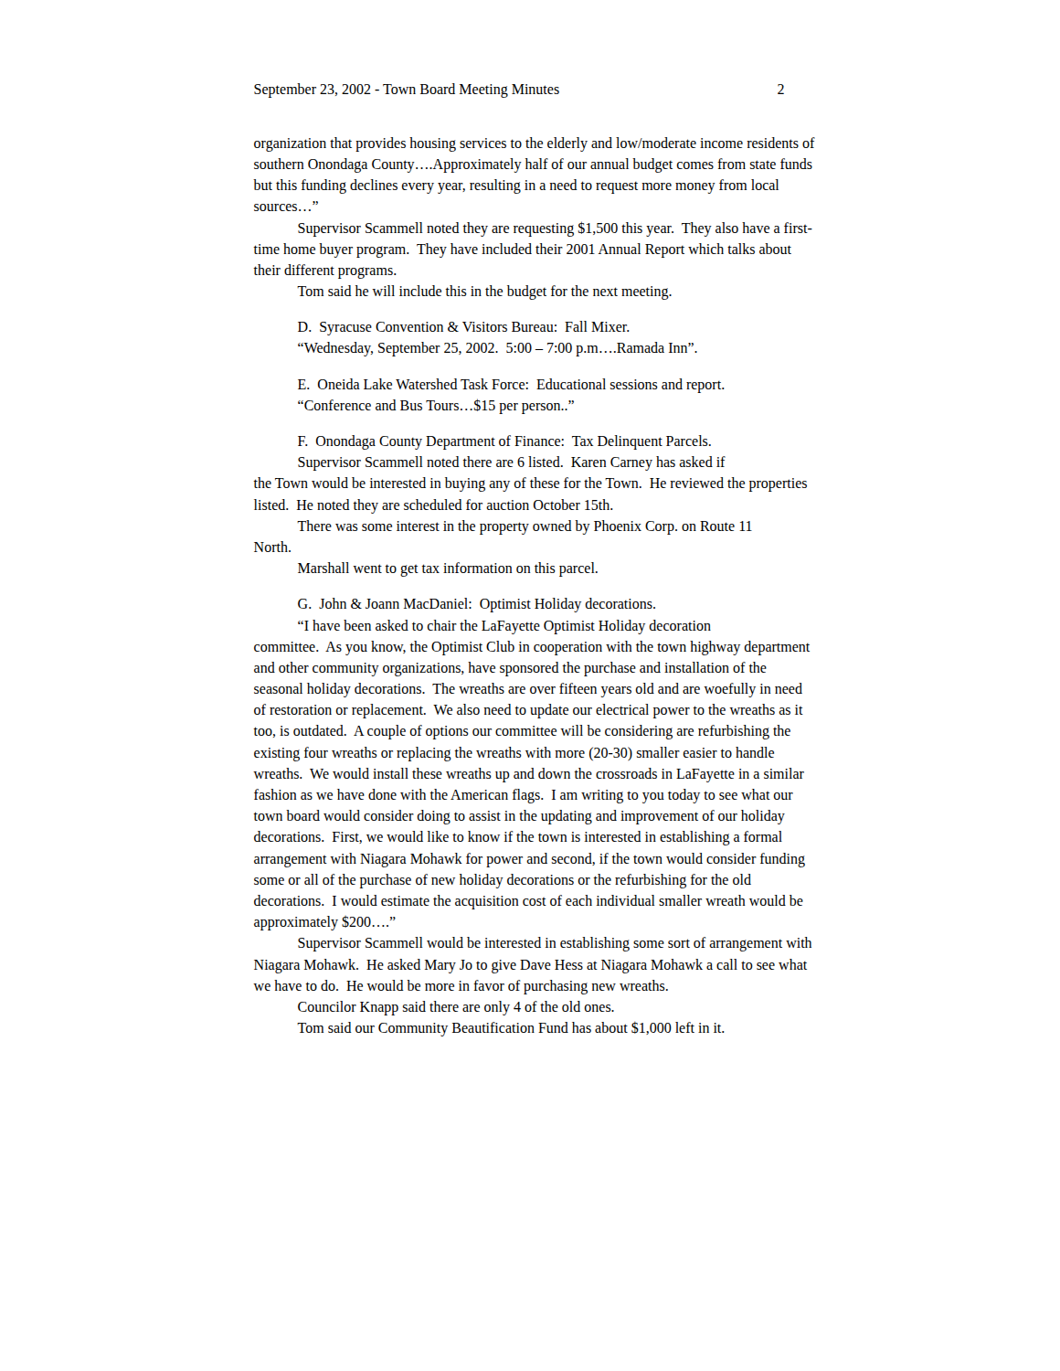September 23, 2002 - Town Board Meeting Minutes 2
organization that provides housing services to the elderly and low/moderate income residents of southern Onondaga County….Approximately half of our annual budget comes from state funds but this funding declines every year, resulting in a need to request more money from local sources…”
Supervisor Scammell noted they are requesting $1,500 this year. They also have a first-time home buyer program. They have included their 2001 Annual Report which talks about their different programs.
Tom said he will include this in the budget for the next meeting.
D. Syracuse Convention & Visitors Bureau: Fall Mixer.
“Wednesday, September 25, 2002. 5:00 – 7:00 p.m….Ramada Inn”.
E. Oneida Lake Watershed Task Force: Educational sessions and report.
“Conference and Bus Tours…$15 per person..”
F. Onondaga County Department of Finance: Tax Delinquent Parcels.
Supervisor Scammell noted there are 6 listed. Karen Carney has asked if
the Town would be interested in buying any of these for the Town. He reviewed the properties listed. He noted they are scheduled for auction October 15th.
There was some interest in the property owned by Phoenix Corp. on Route 11
North.
Marshall went to get tax information on this parcel.
G. John & Joann MacDaniel: Optimist Holiday decorations.
“I have been asked to chair the LaFayette Optimist Holiday decoration
committee. As you know, the Optimist Club in cooperation with the town highway department and other community organizations, have sponsored the purchase and installation of the seasonal holiday decorations. The wreaths are over fifteen years old and are woefully in need of restoration or replacement. We also need to update our electrical power to the wreaths as it too, is outdated. A couple of options our committee will be considering are refurbishing the existing four wreaths or replacing the wreaths with more (20-30) smaller easier to handle wreaths. We would install these wreaths up and down the crossroads in LaFayette in a similar fashion as we have done with the American flags. I am writing to you today to see what our town board would consider doing to assist in the updating and improvement of our holiday decorations. First, we would like to know if the town is interested in establishing a formal arrangement with Niagara Mohawk for power and second, if the town would consider funding some or all of the purchase of new holiday decorations or the refurbishing for the old decorations. I would estimate the acquisition cost of each individual smaller wreath would be approximately $200….”
Supervisor Scammell would be interested in establishing some sort of arrangement with Niagara Mohawk. He asked Mary Jo to give Dave Hess at Niagara Mohawk a call to see what we have to do. He would be more in favor of purchasing new wreaths.
Councilor Knapp said there are only 4 of the old ones.
Tom said our Community Beautification Fund has about $1,000 left in it.